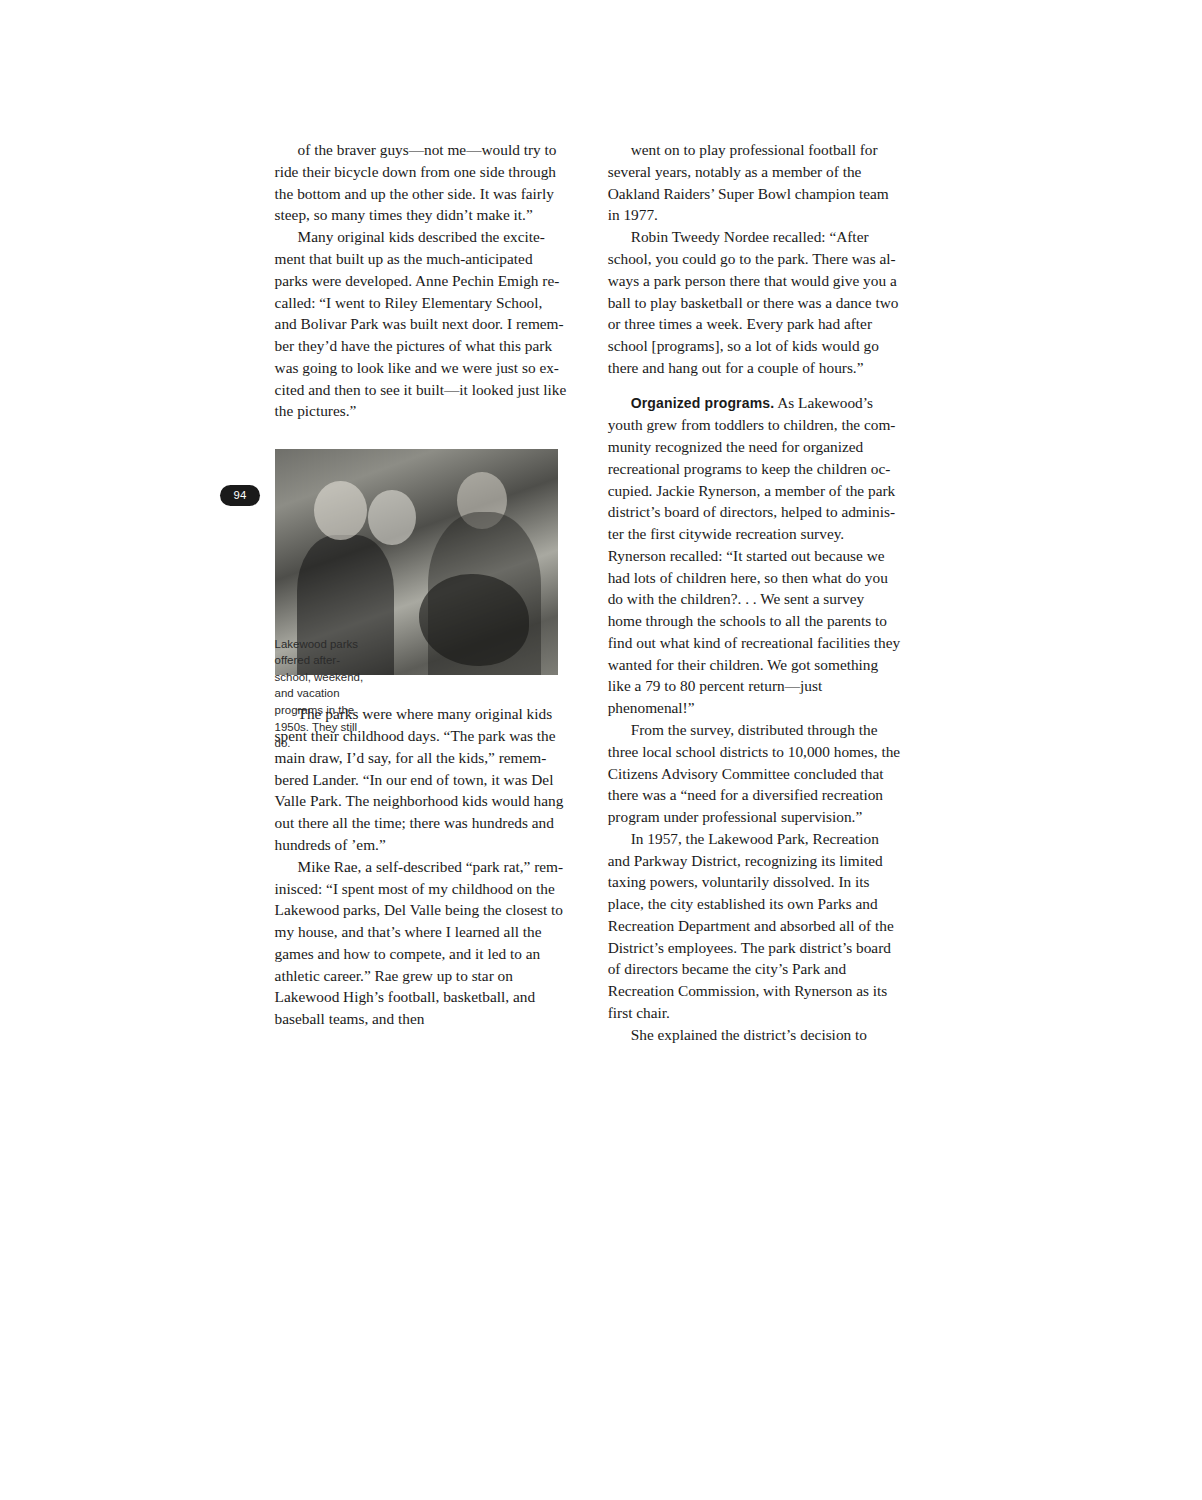94
of the braver guys—not me—would try to ride their bicycle down from one side through the bottom and up the other side. It was fairly steep, so many times they didn’t make it.”
Many original kids described the excitement that built up as the much-anticipated parks were developed. Anne Pechin Emigh recalled: “I went to Riley Elementary School, and Bolivar Park was built next door. I remember they’d have the pictures of what this park was going to look like and we were just so excited and then to see it built—it looked just like the pictures.”
The parks were where many original kids spent their childhood days. “The park was the main draw, I’d say, for all the kids,” remembered Lander. “In our end of town, it was Del Valle Park. The neighborhood kids would hang out there all the time; there was hundreds and hundreds of ’em.”
Mike Rae, a self-described “park rat,” reminisced: “I spent most of my childhood on the Lakewood parks, Del Valle being the closest to my house, and that’s where I learned all the games and how to compete, and it led to an athletic career.” Rae grew up to star on Lakewood High’s football, basketball, and baseball teams, and then
went on to play professional football for several years, notably as a member of the Oakland Raiders’ Super Bowl champion team in 1977.
Robin Tweedy Nordee recalled: “After school, you could go to the park. There was always a park person there that would give you a ball to play basketball or there was a dance two or three times a week. Every park had after school [programs], so a lot of kids would go there and hang out for a couple of hours.”
Organized programs. As Lakewood’s youth grew from toddlers to children, the community recognized the need for organized recreational programs to keep the children occupied. Jackie Rynerson, a member of the park district’s board of directors, helped to administer the first citywide recreation survey. Rynerson recalled: “It started out because we had lots of children here, so then what do you do with the children?. . . We sent a survey home through the schools to all the parents to find out what kind of recreational facilities they wanted for their children. We got something like a 79 to 80 percent return—just phenomenal!”
From the survey, distributed through the three local school districts to 10,000 homes, the Citizens Advisory Committee concluded that there was a “need for a diversified recreation program under professional supervision.”
In 1957, the Lakewood Park, Recreation and Parkway District, recognizing its limited taxing powers, voluntarily dissolved. In its place, the city established its own Parks and Recreation Department and absorbed all of the District’s employees. The park district’s board of directors became the city’s Park and Recreation Commission, with Rynerson as its first chair.
She explained the district’s decision to
Lakewood parks offered after-school, weekend, and vacation programs in the 1950s. They still do.